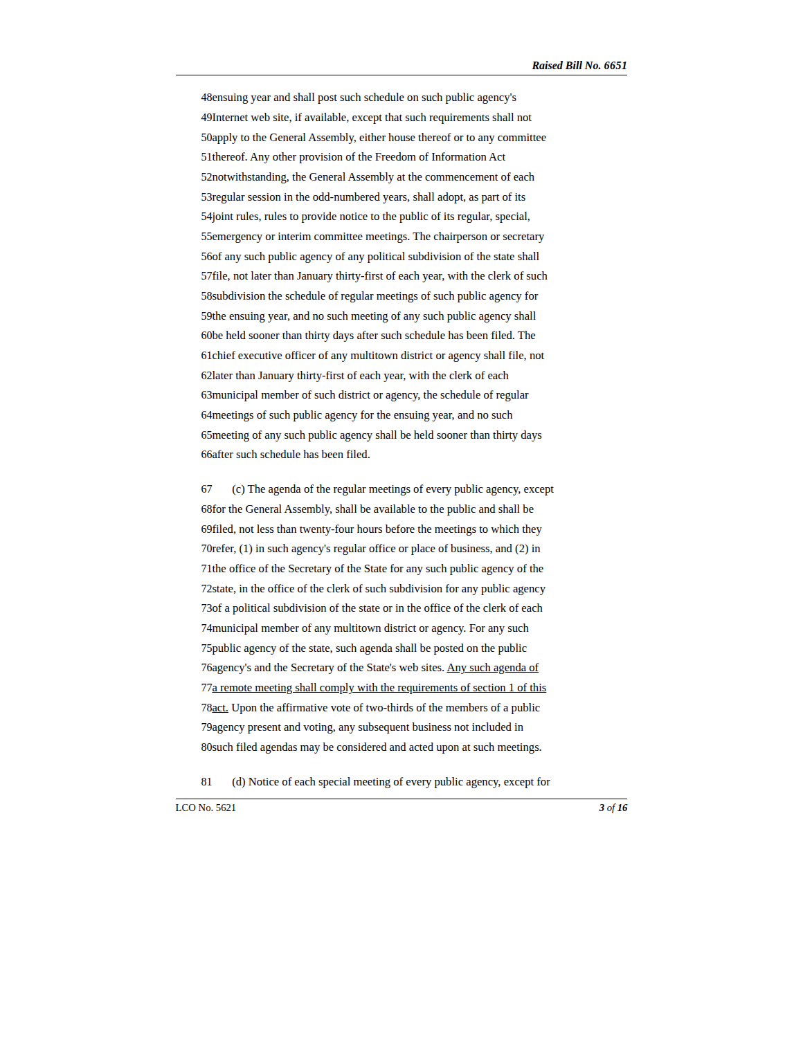Raised Bill No. 6651
| 48 | ensuing year and shall post such schedule on such public agency's |
| 49 | Internet web site, if available, except that such requirements shall not |
| 50 | apply to the General Assembly, either house thereof or to any committee |
| 51 | thereof. Any other provision of the Freedom of Information Act |
| 52 | notwithstanding, the General Assembly at the commencement of each |
| 53 | regular session in the odd-numbered years, shall adopt, as part of its |
| 54 | joint rules, rules to provide notice to the public of its regular, special, |
| 55 | emergency or interim committee meetings. The chairperson or secretary |
| 56 | of any such public agency of any political subdivision of the state shall |
| 57 | file, not later than January thirty-first of each year, with the clerk of such |
| 58 | subdivision the schedule of regular meetings of such public agency for |
| 59 | the ensuing year, and no such meeting of any such public agency shall |
| 60 | be held sooner than thirty days after such schedule has been filed. The |
| 61 | chief executive officer of any multitown district or agency shall file, not |
| 62 | later than January thirty-first of each year, with the clerk of each |
| 63 | municipal member of such district or agency, the schedule of regular |
| 64 | meetings of such public agency for the ensuing year, and no such |
| 65 | meeting of any such public agency shall be held sooner than thirty days |
| 66 | after such schedule has been filed. |
| 67 | (c) The agenda of the regular meetings of every public agency, except |
| 68 | for the General Assembly, shall be available to the public and shall be |
| 69 | filed, not less than twenty-four hours before the meetings to which they |
| 70 | refer, (1) in such agency's regular office or place of business, and (2) in |
| 71 | the office of the Secretary of the State for any such public agency of the |
| 72 | state, in the office of the clerk of such subdivision for any public agency |
| 73 | of a political subdivision of the state or in the office of the clerk of each |
| 74 | municipal member of any multitown district or agency. For any such |
| 75 | public agency of the state, such agenda shall be posted on the public |
| 76 | agency's and the Secretary of the State's web sites. Any such agenda of |
| 77 | a remote meeting shall comply with the requirements of section 1 of this |
| 78 | act. Upon the affirmative vote of two-thirds of the members of a public |
| 79 | agency present and voting, any subsequent business not included in |
| 80 | such filed agendas may be considered and acted upon at such meetings. |
| 81 | (d) Notice of each special meeting of every public agency, except for |
LCO No. 5621 3 of 16